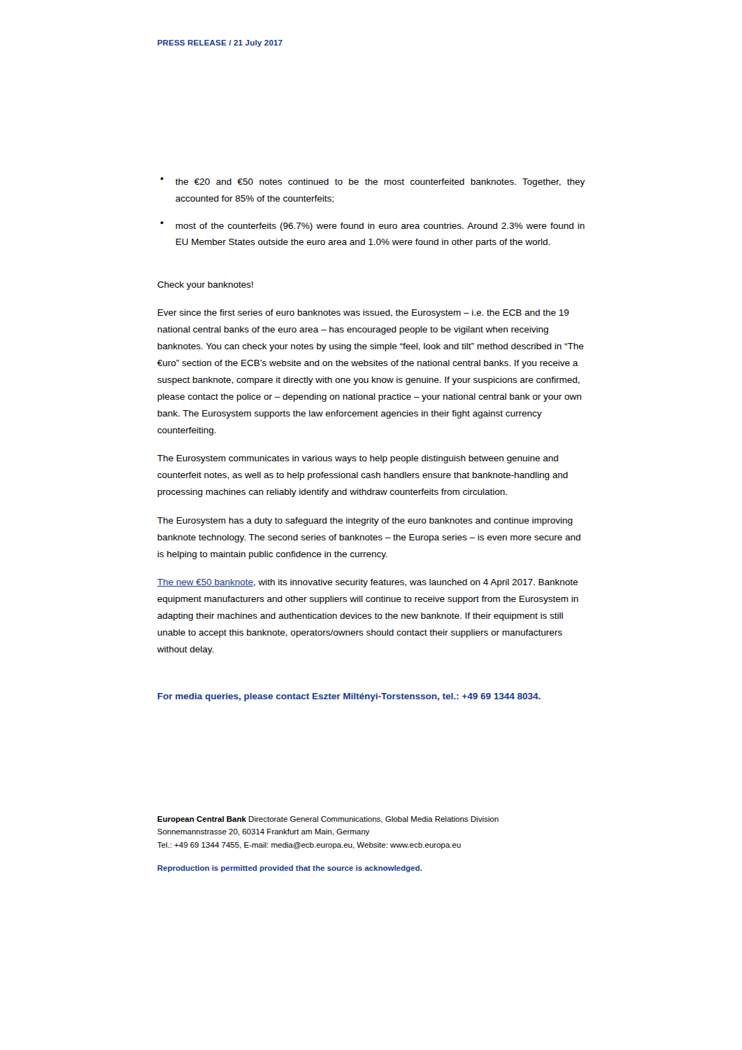PRESS RELEASE / 21 July 2017
the €20 and €50 notes continued to be the most counterfeited banknotes. Together, they accounted for 85% of the counterfeits;
most of the counterfeits (96.7%) were found in euro area countries. Around 2.3% were found in EU Member States outside the euro area and 1.0% were found in other parts of the world.
Check your banknotes!
Ever since the first series of euro banknotes was issued, the Eurosystem – i.e. the ECB and the 19 national central banks of the euro area – has encouraged people to be vigilant when receiving banknotes. You can check your notes by using the simple “feel, look and tilt” method described in “The €uro” section of the ECB’s website and on the websites of the national central banks. If you receive a suspect banknote, compare it directly with one you know is genuine. If your suspicions are confirmed, please contact the police or – depending on national practice – your national central bank or your own bank. The Eurosystem supports the law enforcement agencies in their fight against currency counterfeiting.
The Eurosystem communicates in various ways to help people distinguish between genuine and counterfeit notes, as well as to help professional cash handlers ensure that banknote-handling and processing machines can reliably identify and withdraw counterfeits from circulation.
The Eurosystem has a duty to safeguard the integrity of the euro banknotes and continue improving banknote technology. The second series of banknotes – the Europa series – is even more secure and is helping to maintain public confidence in the currency.
The new €50 banknote, with its innovative security features, was launched on 4 April 2017. Banknote equipment manufacturers and other suppliers will continue to receive support from the Eurosystem in adapting their machines and authentication devices to the new banknote. If their equipment is still unable to accept this banknote, operators/owners should contact their suppliers or manufacturers without delay.
For media queries, please contact Eszter Miltényi-Torstensson, tel.: +49 69 1344 8034.
European Central Bank Directorate General Communications, Global Media Relations Division
Sonnemannstrasse 20, 60314 Frankfurt am Main, Germany
Tel.: +49 69 1344 7455, E-mail: media@ecb.europa.eu, Website: www.ecb.europa.eu
Reproduction is permitted provided that the source is acknowledged.